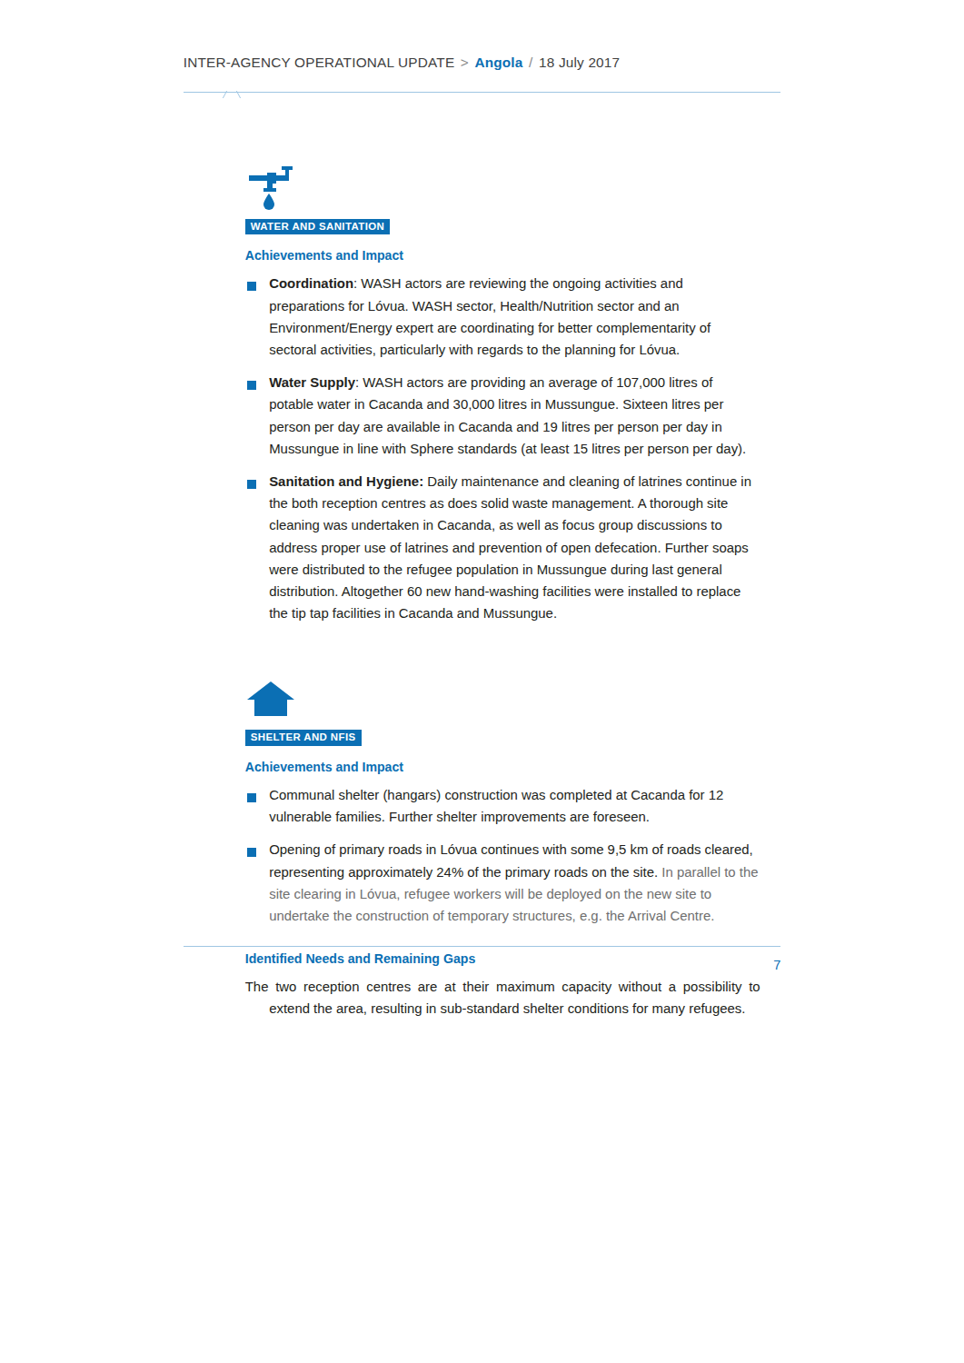INTER-AGENCY OPERATIONAL UPDATE > Angola / 18 July 2017
WATER AND SANITATION
Achievements and Impact
Coordination: WASH actors are reviewing the ongoing activities and preparations for Lóvua. WASH sector, Health/Nutrition sector and an Environment/Energy expert are coordinating for better complementarity of sectoral activities, particularly with regards to the planning for Lóvua.
Water Supply: WASH actors are providing an average of 107,000 litres of potable water in Cacanda and 30,000 litres in Mussungue. Sixteen litres per person per day are available in Cacanda and 19 litres per person per day in Mussungue in line with Sphere standards (at least 15 litres per person per day).
Sanitation and Hygiene: Daily maintenance and cleaning of latrines continue in the both reception centres as does solid waste management. A thorough site cleaning was undertaken in Cacanda, as well as focus group discussions to address proper use of latrines and prevention of open defecation. Further soaps were distributed to the refugee population in Mussungue during last general distribution. Altogether 60 new hand-washing facilities were installed to replace the tip tap facilities in Cacanda and Mussungue.
SHELTER AND NFIS
Achievements and Impact
Communal shelter (hangars) construction was completed at Cacanda for 12 vulnerable families. Further shelter improvements are foreseen.
Opening of primary roads in Lóvua continues with some 9,5 km of roads cleared, representing approximately 24% of the primary roads on the site. In parallel to the site clearing in Lóvua, refugee workers will be deployed on the new site to undertake the construction of temporary structures, e.g. the Arrival Centre.
Identified Needs and Remaining Gaps
The two reception centres are at their maximum capacity without a possibility to extend the area, resulting in sub-standard shelter conditions for many refugees.
7